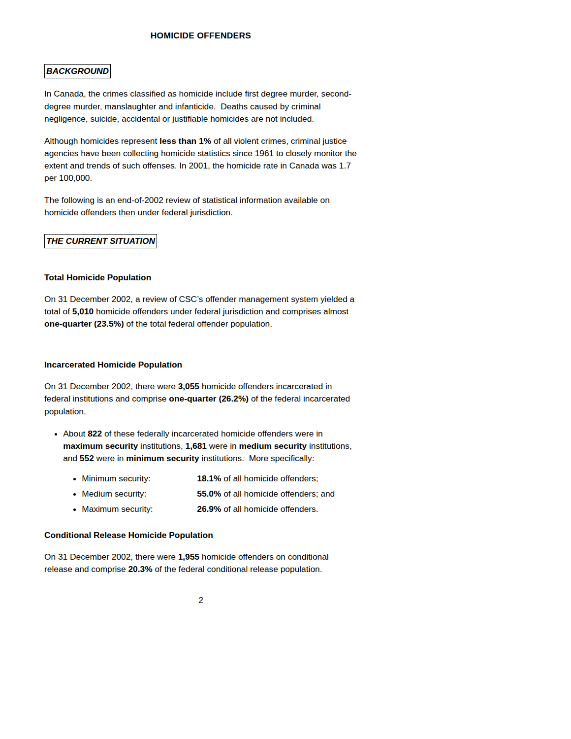HOMICIDE OFFENDERS
BACKGROUND
In Canada, the crimes classified as homicide include first degree murder, second-degree murder, manslaughter and infanticide. Deaths caused by criminal negligence, suicide, accidental or justifiable homicides are not included.
Although homicides represent less than 1% of all violent crimes, criminal justice agencies have been collecting homicide statistics since 1961 to closely monitor the extent and trends of such offenses. In 2001, the homicide rate in Canada was 1.7 per 100,000.
The following is an end-of-2002 review of statistical information available on homicide offenders then under federal jurisdiction.
THE CURRENT SITUATION
Total Homicide Population
On 31 December 2002, a review of CSC’s offender management system yielded a total of 5,010 homicide offenders under federal jurisdiction and comprises almost one-quarter (23.5%) of the total federal offender population.
Incarcerated Homicide Population
On 31 December 2002, there were 3,055 homicide offenders incarcerated in federal institutions and comprise one-quarter (26.2%) of the federal incarcerated population.
About 822 of these federally incarcerated homicide offenders were in maximum security institutions, 1,681 were in medium security institutions, and 552 were in minimum security institutions. More specifically:
Minimum security: 18.1% of all homicide offenders;
Medium security: 55.0% of all homicide offenders; and
Maximum security: 26.9% of all homicide offenders.
Conditional Release Homicide Population
On 31 December 2002, there were 1,955 homicide offenders on conditional release and comprise 20.3% of the federal conditional release population.
2